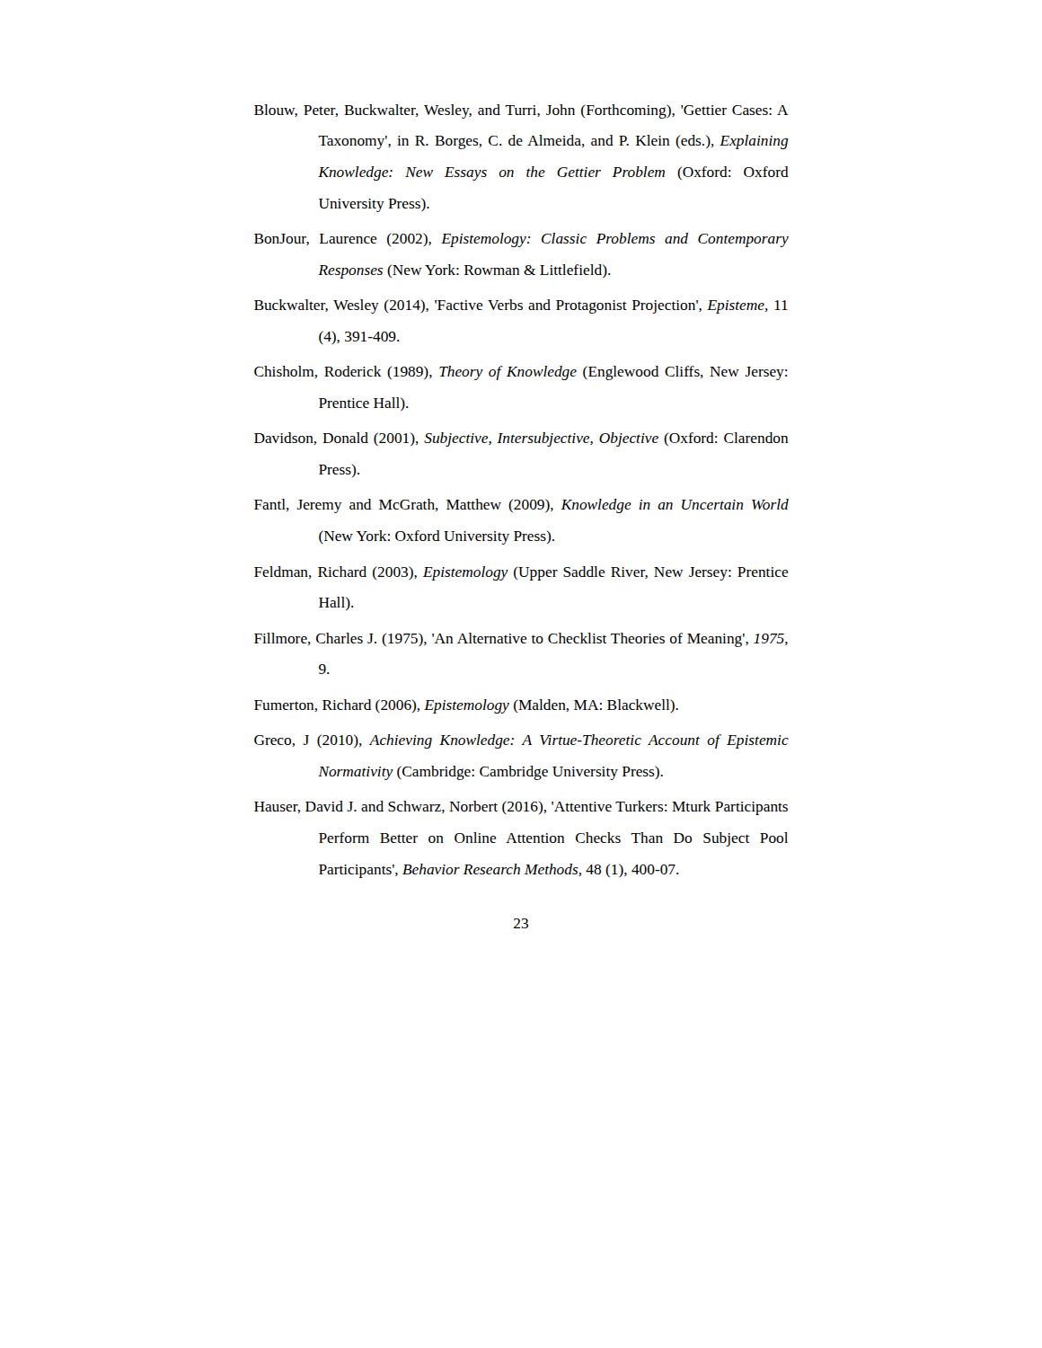Blouw, Peter, Buckwalter, Wesley, and Turri, John (Forthcoming), 'Gettier Cases: A Taxonomy', in R. Borges, C. de Almeida, and P. Klein (eds.), Explaining Knowledge: New Essays on the Gettier Problem (Oxford: Oxford University Press).
BonJour, Laurence (2002), Epistemology: Classic Problems and Contemporary Responses (New York: Rowman & Littlefield).
Buckwalter, Wesley (2014), 'Factive Verbs and Protagonist Projection', Episteme, 11 (4), 391-409.
Chisholm, Roderick (1989), Theory of Knowledge (Englewood Cliffs, New Jersey: Prentice Hall).
Davidson, Donald (2001), Subjective, Intersubjective, Objective (Oxford: Clarendon Press).
Fantl, Jeremy and McGrath, Matthew (2009), Knowledge in an Uncertain World (New York: Oxford University Press).
Feldman, Richard (2003), Epistemology (Upper Saddle River, New Jersey: Prentice Hall).
Fillmore, Charles J. (1975), 'An Alternative to Checklist Theories of Meaning', 1975, 9.
Fumerton, Richard (2006), Epistemology (Malden, MA: Blackwell).
Greco, J (2010), Achieving Knowledge: A Virtue-Theoretic Account of Epistemic Normativity (Cambridge: Cambridge University Press).
Hauser, David J. and Schwarz, Norbert (2016), 'Attentive Turkers: Mturk Participants Perform Better on Online Attention Checks Than Do Subject Pool Participants', Behavior Research Methods, 48 (1), 400-07.
23